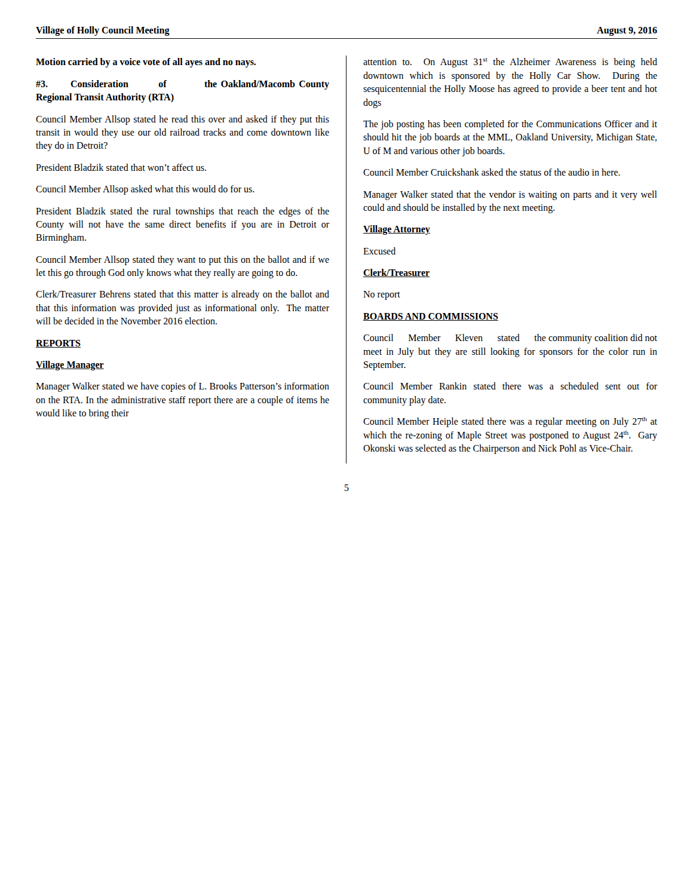Village of Holly Council Meeting
August 9, 2016
Motion carried by a voice vote of all ayes and no nays.
#3. Consideration of the Oakland/Macomb County Regional Transit Authority (RTA)
Council Member Allsop stated he read this over and asked if they put this transit in would they use our old railroad tracks and come downtown like they do in Detroit?
President Bladzik stated that won’t affect us.
Council Member Allsop asked what this would do for us.
President Bladzik stated the rural townships that reach the edges of the County will not have the same direct benefits if you are in Detroit or Birmingham.
Council Member Allsop stated they want to put this on the ballot and if we let this go through God only knows what they really are going to do.
Clerk/Treasurer Behrens stated that this matter is already on the ballot and that this information was provided just as informational only. The matter will be decided in the November 2016 election.
REPORTS
Village Manager
Manager Walker stated we have copies of L. Brooks Patterson’s information on the RTA. In the administrative staff report there are a couple of items he would like to bring their
attention to. On August 31st the Alzheimer Awareness is being held downtown which is sponsored by the Holly Car Show. During the sesquicentennial the Holly Moose has agreed to provide a beer tent and hot dogs
The job posting has been completed for the Communications Officer and it should hit the job boards at the MML, Oakland University, Michigan State, U of M and various other job boards.
Council Member Cruickshank asked the status of the audio in here.
Manager Walker stated that the vendor is waiting on parts and it very well could and should be installed by the next meeting.
Village Attorney
Excused
Clerk/Treasurer
No report
BOARDS AND COMMISSIONS
Council Member Kleven stated the community coalition did not meet in July but they are still looking for sponsors for the color run in September.
Council Member Rankin stated there was a scheduled sent out for community play date.
Council Member Heiple stated there was a regular meeting on July 27th at which the re-zoning of Maple Street was postponed to August 24th. Gary Okonski was selected as the Chairperson and Nick Pohl as Vice-Chair.
5